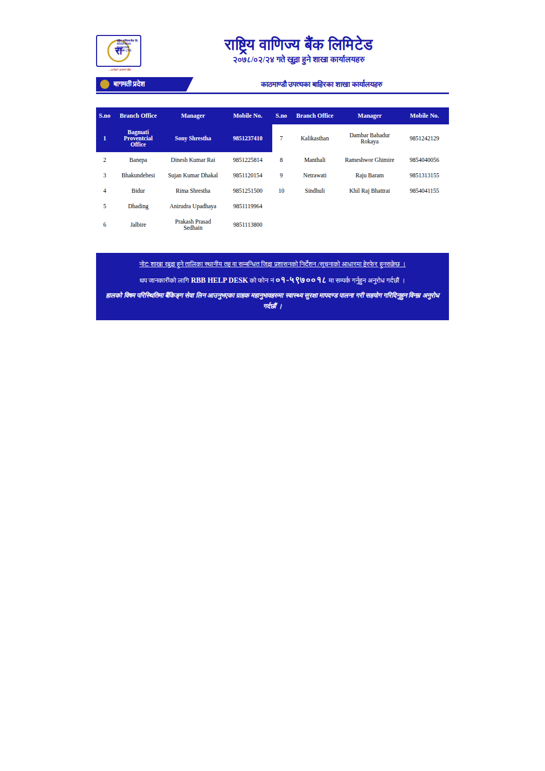रा
राष्ट्रिय वाणिज्य बैंक लि.
RASTRIYA
BANIJYA
BANK LTD.
...धरोको आफ्नो बैंक
राष्ट्रिय वाणिज्य बैंक लिमिटेड
२०७८/०२/२४ गते खुल्ला हुने शाखा कार्यालयहरु
बागमती प्रदेश
काठमाण्डौ उपत्यका बाहिरका शाखा कार्यालयहरु
| S.no | Branch Office | Manager | Mobile No. | S.no | Branch Office | Manager | Mobile No. |
| --- | --- | --- | --- | --- | --- | --- | --- |
| 1 | Bagmati Proventcial Office | Sony Shrestha | 9851237410 | 7 | Kalikasthan | Dambar Bahadur Rokaya | 9851242129 |
| 2 | Banepa | Dinesh Kumar Rai | 9851225814 | 8 | Manthali | Rameshwor Ghimire | 9854040056 |
| 3 | Bhakundebesi | Sujan Kumar Dhakal | 9851120154 | 9 | Netrawati | Raju Baram | 9851313155 |
| 4 | Bidur | Rima Shrestha | 9851251500 | 10 | Sindhuli | Khil Raj Bhattrai | 9854041155 |
| 5 | Dhading | Anirudra Upadhaya | 9851119964 | | | | |
| 6 | Jalbire | Prakash Prasad Sedhain | 9851113800 | | | | |
नोटः शाखा खुल्ला हुने तालिका स्थानीय तह वा सम्बन्धित जिल्ला प्रशासनको निर्देशन /सुचनाको आधारमा हेरफेर हुनसक्नेछ ।
थप जानकारीको लागि RBB HELP DESK को फोन नं ०१-५९७००१८ मा सम्पर्क गर्नुहुन अनुरोध गर्दछौं ।
हालको विषम परिस्थितिमा बैंकिङ्ग सेवा लिन आउनुभएका ग्राहक महानुभावहरुमा स्वास्थ्य सुरक्षा मापदण्ड पालना गरी सहयोग गरिदिनुहुन विनम्र अनुरोध गर्दछौं ।